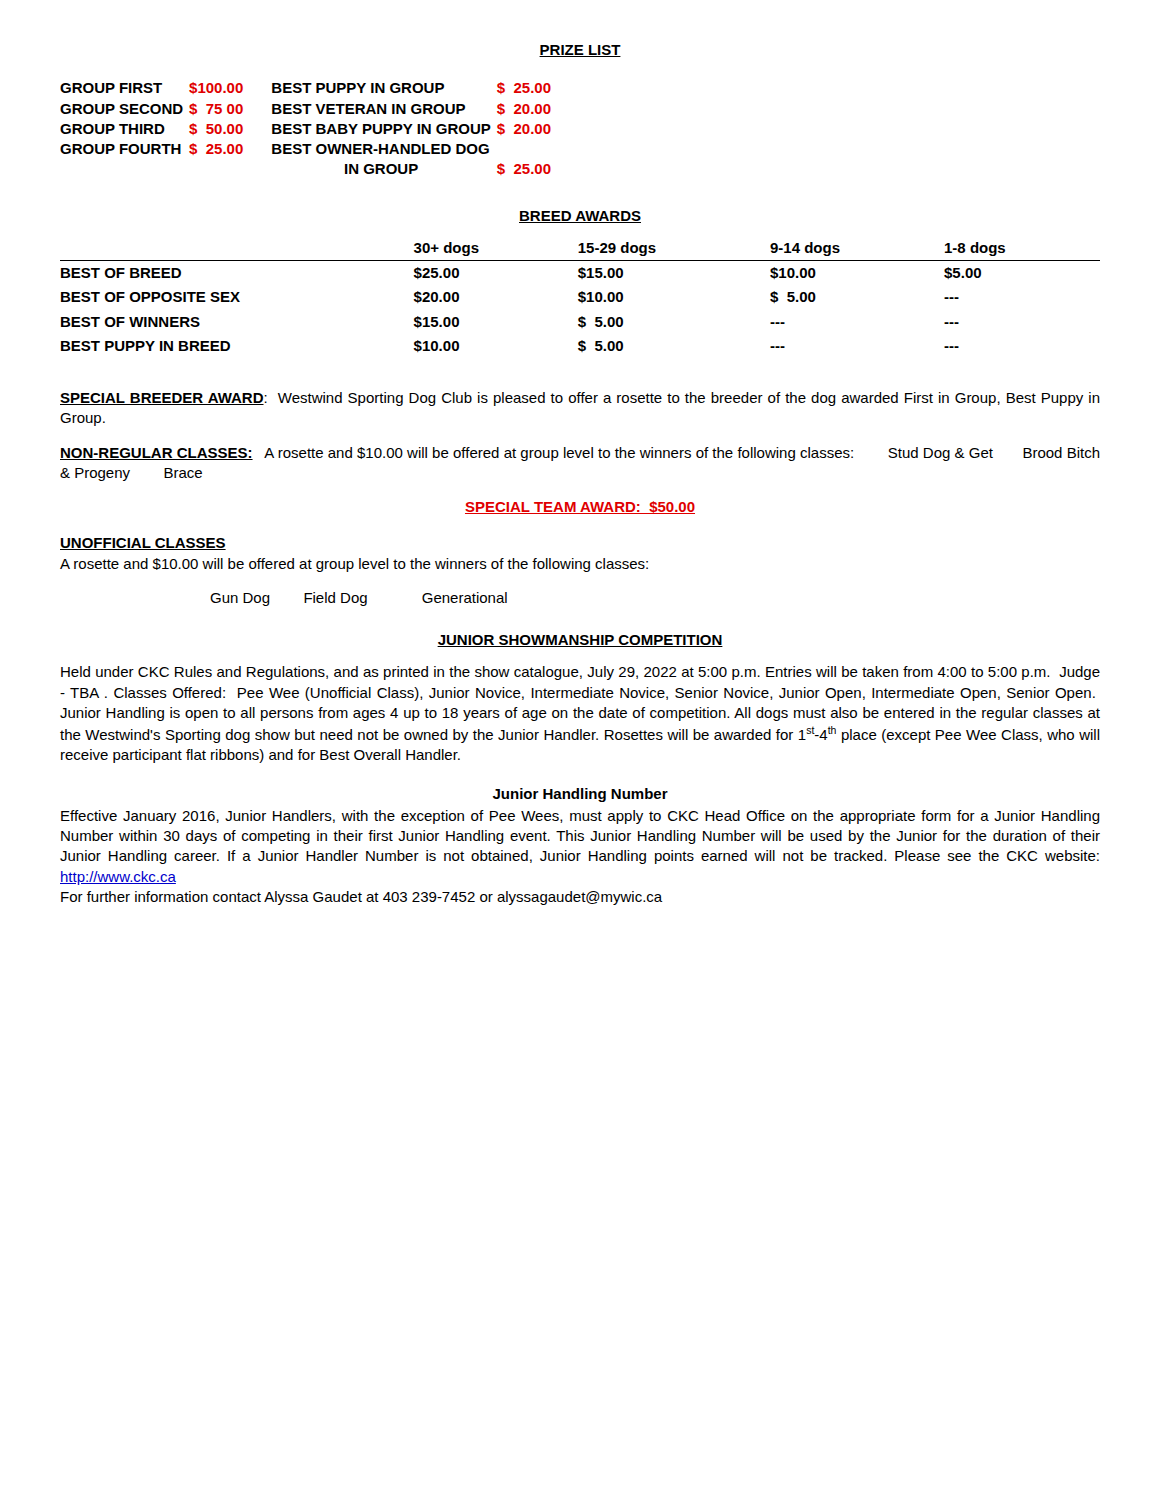PRIZE LIST
| GROUP FIRST | $100.00 | BEST PUPPY IN GROUP | $ 25.00 |
| GROUP SECOND | $ 75 00 | BEST VETERAN IN GROUP | $ 20.00 |
| GROUP THIRD | $ 50.00 | BEST BABY PUPPY IN GROUP | $ 20.00 |
| GROUP FOURTH | $ 25.00 | BEST OWNER-HANDLED DOG | |
| | | IN GROUP | $ 25.00 |
BREED AWARDS
| | 30+ dogs | 15-29 dogs | 9-14 dogs | 1-8 dogs |
| --- | --- | --- | --- | --- |
| BEST OF BREED | $25.00 | $15.00 | $10.00 | $5.00 |
| BEST OF OPPOSITE SEX | $20.00 | $10.00 | $ 5.00 | --- |
| BEST OF WINNERS | $15.00 | $ 5.00 | --- | --- |
| BEST PUPPY IN BREED | $10.00 | $ 5.00 | --- | --- |
SPECIAL BREEDER AWARD: Westwind Sporting Dog Club is pleased to offer a rosette to the breeder of the dog awarded First in Group, Best Puppy in Group.
NON-REGULAR CLASSES: A rosette and $10.00 will be offered at group level to the winners of the following classes: Stud Dog & Get Brood Bitch & Progeny Brace
SPECIAL TEAM AWARD: $50.00
UNOFFICIAL CLASSES
A rosette and $10.00 will be offered at group level to the winners of the following classes:
Gun Dog Field Dog Generational
JUNIOR SHOWMANSHIP COMPETITION
Held under CKC Rules and Regulations, and as printed in the show catalogue, July 29, 2022 at 5:00 p.m. Entries will be taken from 4:00 to 5:00 p.m. Judge - TBA . Classes Offered: Pee Wee (Unofficial Class), Junior Novice, Intermediate Novice, Senior Novice, Junior Open, Intermediate Open, Senior Open. Junior Handling is open to all persons from ages 4 up to 18 years of age on the date of competition. All dogs must also be entered in the regular classes at the Westwind's Sporting dog show but need not be owned by the Junior Handler. Rosettes will be awarded for 1st-4th place (except Pee Wee Class, who will receive participant flat ribbons) and for Best Overall Handler.
Junior Handling Number
Effective January 2016, Junior Handlers, with the exception of Pee Wees, must apply to CKC Head Office on the appropriate form for a Junior Handling Number within 30 days of competing in their first Junior Handling event. This Junior Handling Number will be used by the Junior for the duration of their Junior Handling career. If a Junior Handler Number is not obtained, Junior Handling points earned will not be tracked. Please see the CKC website: http://www.ckc.ca
For further information contact Alyssa Gaudet at 403 239-7452 or alyssagaudet@mywic.ca